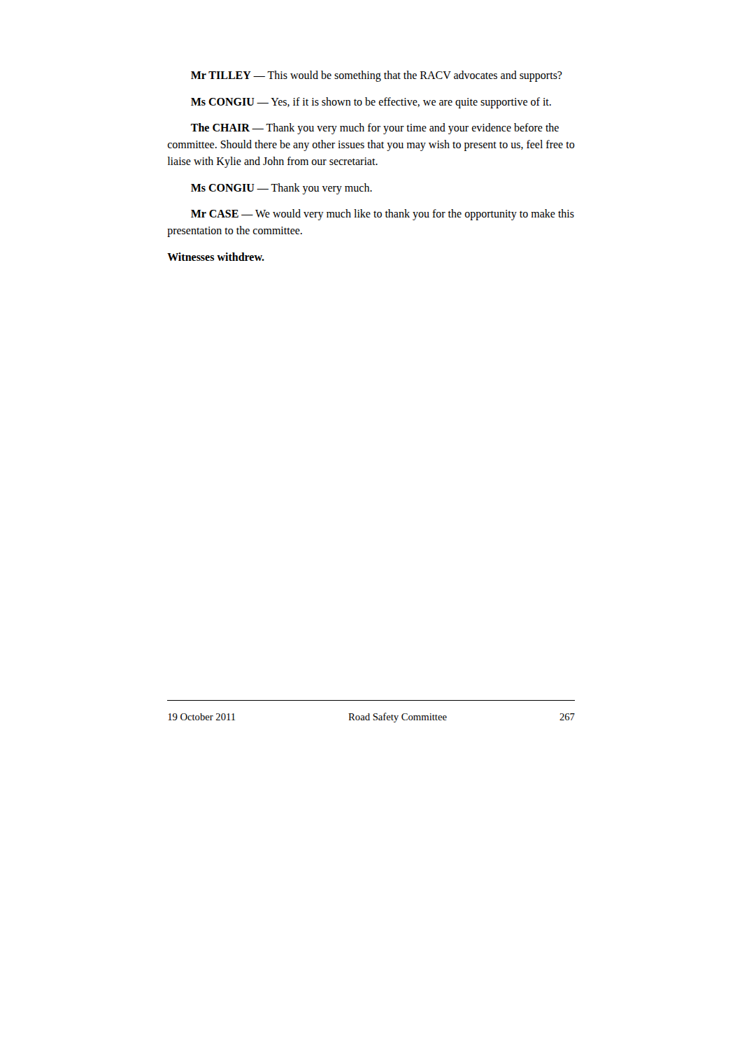Mr TILLEY — This would be something that the RACV advocates and supports?
Ms CONGIU — Yes, if it is shown to be effective, we are quite supportive of it.
The CHAIR — Thank you very much for your time and your evidence before the committee. Should there be any other issues that you may wish to present to us, feel free to liaise with Kylie and John from our secretariat.
Ms CONGIU — Thank you very much.
Mr CASE — We would very much like to thank you for the opportunity to make this presentation to the committee.
Witnesses withdrew.
19 October 2011
Road Safety Committee
267